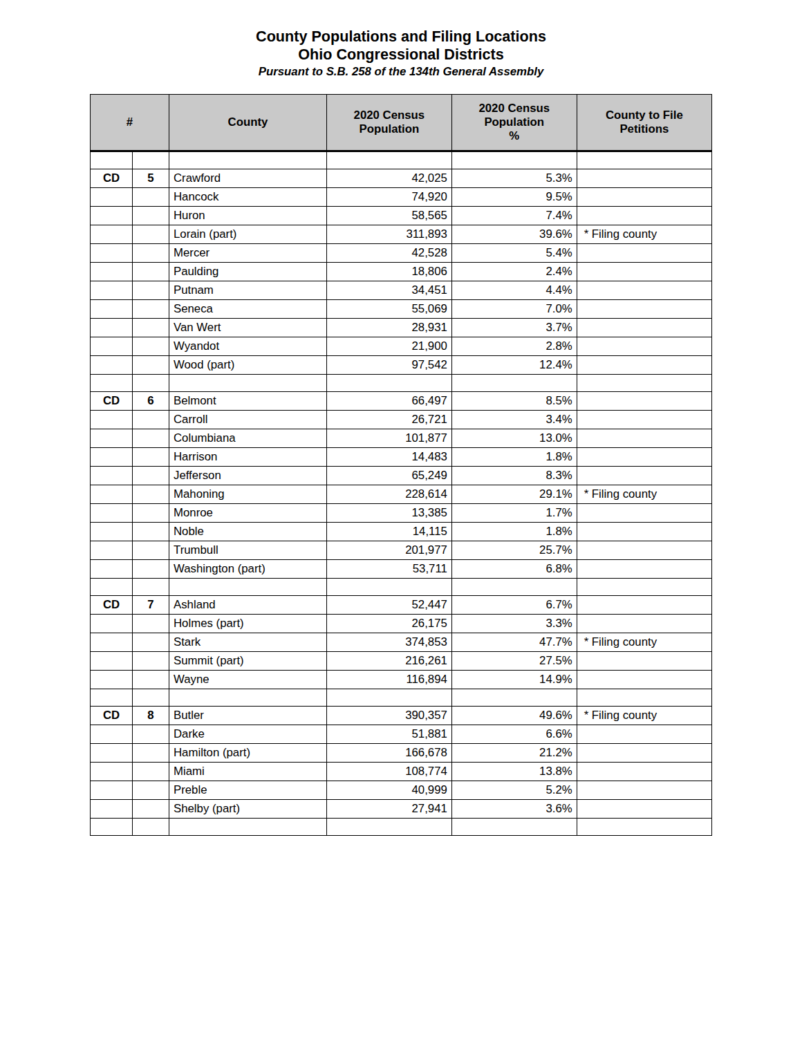County Populations and Filing Locations
Ohio Congressional Districts
Pursuant to S.B. 258 of the 134th General Assembly
| # | County | 2020 Census Population | 2020 Census Population % | County to File Petitions |
| --- | --- | --- | --- | --- |
| CD | 5 | Crawford | 42,025 | 5.3% | |
| | | Hancock | 74,920 | 9.5% | |
| | | Huron | 58,565 | 7.4% | |
| | | Lorain (part) | 311,893 | 39.6% | * Filing county |
| | | Mercer | 42,528 | 5.4% | |
| | | Paulding | 18,806 | 2.4% | |
| | | Putnam | 34,451 | 4.4% | |
| | | Seneca | 55,069 | 7.0% | |
| | | Van Wert | 28,931 | 3.7% | |
| | | Wyandot | 21,900 | 2.8% | |
| | | Wood (part) | 97,542 | 12.4% | |
| CD | 6 | Belmont | 66,497 | 8.5% | |
| | | Carroll | 26,721 | 3.4% | |
| | | Columbiana | 101,877 | 13.0% | |
| | | Harrison | 14,483 | 1.8% | |
| | | Jefferson | 65,249 | 8.3% | |
| | | Mahoning | 228,614 | 29.1% | * Filing county |
| | | Monroe | 13,385 | 1.7% | |
| | | Noble | 14,115 | 1.8% | |
| | | Trumbull | 201,977 | 25.7% | |
| | | Washington (part) | 53,711 | 6.8% | |
| CD | 7 | Ashland | 52,447 | 6.7% | |
| | | Holmes (part) | 26,175 | 3.3% | |
| | | Stark | 374,853 | 47.7% | * Filing county |
| | | Summit (part) | 216,261 | 27.5% | |
| | | Wayne | 116,894 | 14.9% | |
| CD | 8 | Butler | 390,357 | 49.6% | * Filing county |
| | | Darke | 51,881 | 6.6% | |
| | | Hamilton (part) | 166,678 | 21.2% | |
| | | Miami | 108,774 | 13.8% | |
| | | Preble | 40,999 | 5.2% | |
| | | Shelby (part) | 27,941 | 3.6% | |